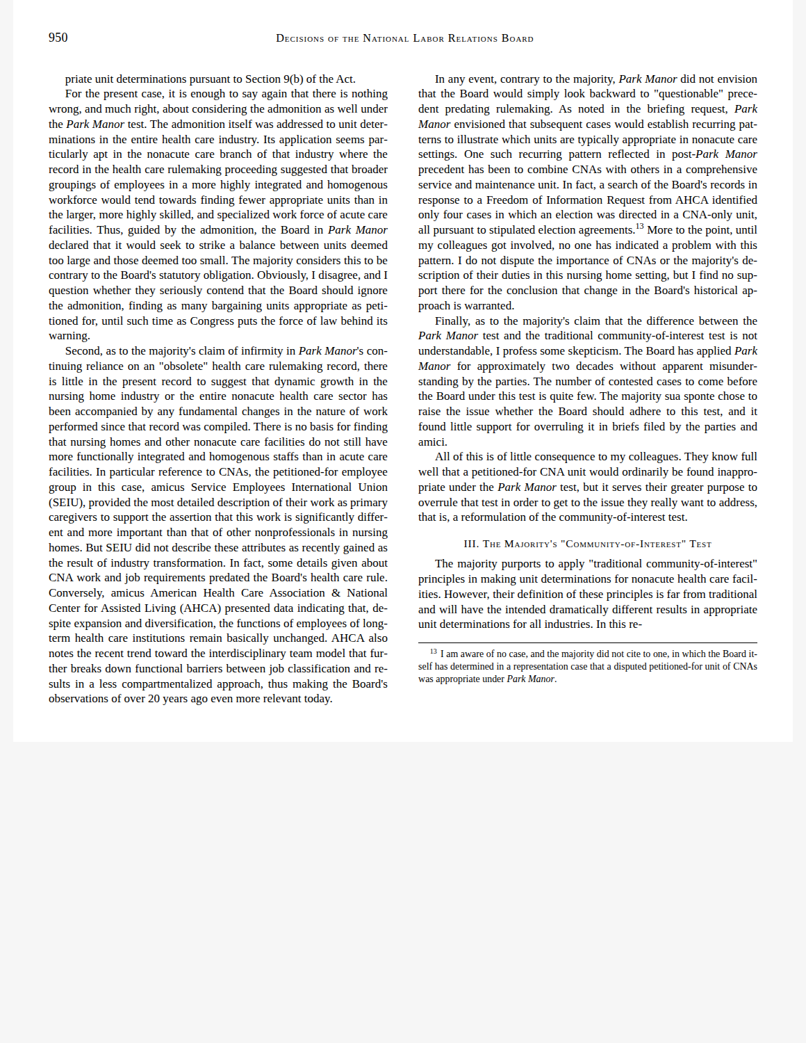950
Decisions of the National Labor Relations Board
priate unit determinations pursuant to Section 9(b) of the Act.
For the present case, it is enough to say again that there is nothing wrong, and much right, about considering the admonition as well under the Park Manor test. The admonition itself was addressed to unit determinations in the entire health care industry. Its application seems particularly apt in the nonacute care branch of that industry where the record in the health care rulemaking proceeding suggested that broader groupings of employees in a more highly integrated and homogenous workforce would tend towards finding fewer appropriate units than in the larger, more highly skilled, and specialized work force of acute care facilities. Thus, guided by the admonition, the Board in Park Manor declared that it would seek to strike a balance between units deemed too large and those deemed too small. The majority considers this to be contrary to the Board's statutory obligation. Obviously, I disagree, and I question whether they seriously contend that the Board should ignore the admonition, finding as many bargaining units appropriate as petitioned for, until such time as Congress puts the force of law behind its warning.
Second, as to the majority's claim of infirmity in Park Manor's continuing reliance on an "obsolete" health care rulemaking record, there is little in the present record to suggest that dynamic growth in the nursing home industry or the entire nonacute health care sector has been accompanied by any fundamental changes in the nature of work performed since that record was compiled. There is no basis for finding that nursing homes and other nonacute care facilities do not still have more functionally integrated and homogenous staffs than in acute care facilities. In particular reference to CNAs, the petitioned-for employee group in this case, amicus Service Employees International Union (SEIU), provided the most detailed description of their work as primary caregivers to support the assertion that this work is significantly different and more important than that of other nonprofessionals in nursing homes. But SEIU did not describe these attributes as recently gained as the result of industry transformation. In fact, some details given about CNA work and job requirements predated the Board's health care rule. Conversely, amicus American Health Care Association & National Center for Assisted Living (AHCA) presented data indicating that, despite expansion and diversification, the functions of employees of long-term health care institutions remain basically unchanged. AHCA also notes the recent trend toward the interdisciplinary team model that further breaks down functional barriers between job classification and results in a less compartmentalized approach, thus making the Board's observations of over 20 years ago even more relevant today.
In any event, contrary to the majority, Park Manor did not envision that the Board would simply look backward to "questionable" precedent predating rulemaking. As noted in the briefing request, Park Manor envisioned that subsequent cases would establish recurring patterns to illustrate which units are typically appropriate in nonacute care settings. One such recurring pattern reflected in post-Park Manor precedent has been to combine CNAs with others in a comprehensive service and maintenance unit. In fact, a search of the Board's records in response to a Freedom of Information Request from AHCA identified only four cases in which an election was directed in a CNA-only unit, all pursuant to stipulated election agreements.13 More to the point, until my colleagues got involved, no one has indicated a problem with this pattern. I do not dispute the importance of CNAs or the majority's description of their duties in this nursing home setting, but I find no support there for the conclusion that change in the Board's historical approach is warranted.
Finally, as to the majority's claim that the difference between the Park Manor test and the traditional community-of-interest test is not understandable, I profess some skepticism. The Board has applied Park Manor for approximately two decades without apparent misunderstanding by the parties. The number of contested cases to come before the Board under this test is quite few. The majority sua sponte chose to raise the issue whether the Board should adhere to this test, and it found little support for overruling it in briefs filed by the parties and amici.
All of this is of little consequence to my colleagues. They know full well that a petitioned-for CNA unit would ordinarily be found inappropriate under the Park Manor test, but it serves their greater purpose to overrule that test in order to get to the issue they really want to address, that is, a reformulation of the community-of-interest test.
III. The Majority's "Community-of-Interest" Test
The majority purports to apply "traditional community-of-interest" principles in making unit determinations for nonacute health care facilities. However, their definition of these principles is far from traditional and will have the intended dramatically different results in appropriate unit determinations for all industries. In this re-
13 I am aware of no case, and the majority did not cite to one, in which the Board itself has determined in a representation case that a disputed petitioned-for unit of CNAs was appropriate under Park Manor.